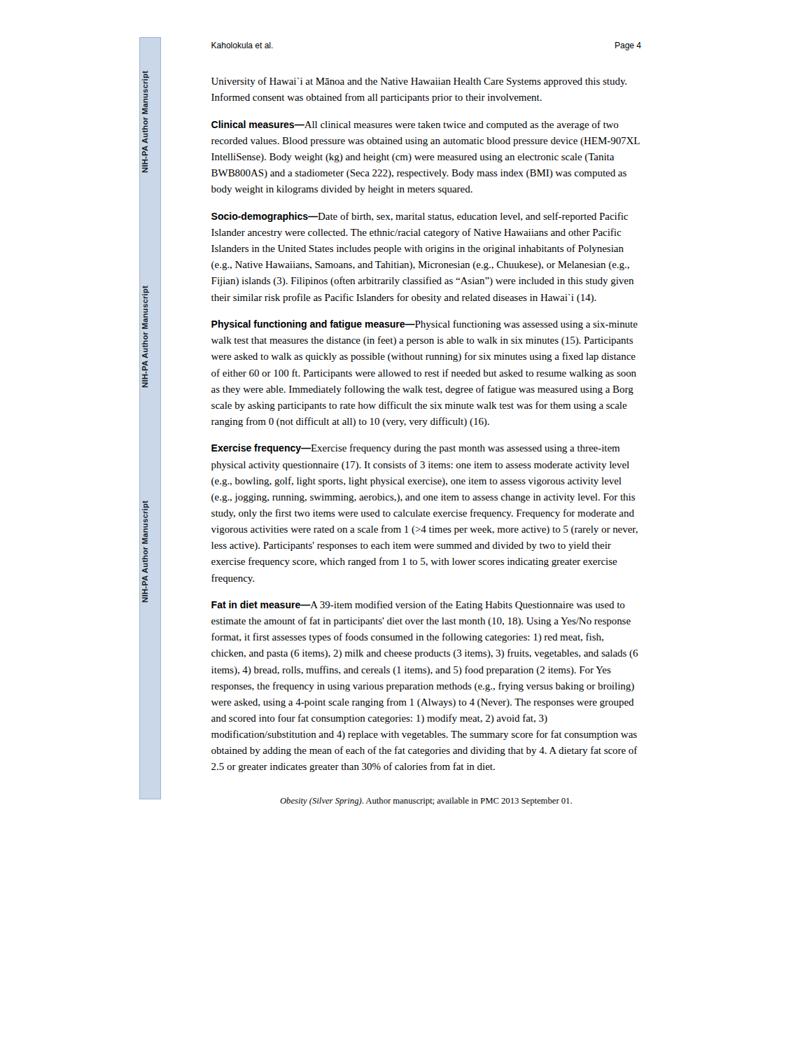NIH-PA Author Manuscript
NIH-PA Author Manuscript
NIH-PA Author Manuscript
Kaholokula et al. Page 4
University of Hawai`i at Mānoa and the Native Hawaiian Health Care Systems approved this study. Informed consent was obtained from all participants prior to their involvement.
Clinical measures—All clinical measures were taken twice and computed as the average of two recorded values. Blood pressure was obtained using an automatic blood pressure device (HEM-907XL IntelliSense). Body weight (kg) and height (cm) were measured using an electronic scale (Tanita BWB800AS) and a stadiometer (Seca 222), respectively. Body mass index (BMI) was computed as body weight in kilograms divided by height in meters squared.
Socio-demographics—Date of birth, sex, marital status, education level, and self-reported Pacific Islander ancestry were collected. The ethnic/racial category of Native Hawaiians and other Pacific Islanders in the United States includes people with origins in the original inhabitants of Polynesian (e.g., Native Hawaiians, Samoans, and Tahitian), Micronesian (e.g., Chuukese), or Melanesian (e.g., Fijian) islands (3). Filipinos (often arbitrarily classified as “Asian”) were included in this study given their similar risk profile as Pacific Islanders for obesity and related diseases in Hawai`i (14).
Physical functioning and fatigue measure—Physical functioning was assessed using a six-minute walk test that measures the distance (in feet) a person is able to walk in six minutes (15). Participants were asked to walk as quickly as possible (without running) for six minutes using a fixed lap distance of either 60 or 100 ft. Participants were allowed to rest if needed but asked to resume walking as soon as they were able. Immediately following the walk test, degree of fatigue was measured using a Borg scale by asking participants to rate how difficult the six minute walk test was for them using a scale ranging from 0 (not difficult at all) to 10 (very, very difficult) (16).
Exercise frequency—Exercise frequency during the past month was assessed using a three-item physical activity questionnaire (17). It consists of 3 items: one item to assess moderate activity level (e.g., bowling, golf, light sports, light physical exercise), one item to assess vigorous activity level (e.g., jogging, running, swimming, aerobics,), and one item to assess change in activity level. For this study, only the first two items were used to calculate exercise frequency. Frequency for moderate and vigorous activities were rated on a scale from 1 (>4 times per week, more active) to 5 (rarely or never, less active). Participants' responses to each item were summed and divided by two to yield their exercise frequency score, which ranged from 1 to 5, with lower scores indicating greater exercise frequency.
Fat in diet measure—A 39-item modified version of the Eating Habits Questionnaire was used to estimate the amount of fat in participants' diet over the last month (10, 18). Using a Yes/No response format, it first assesses types of foods consumed in the following categories: 1) red meat, fish, chicken, and pasta (6 items), 2) milk and cheese products (3 items), 3) fruits, vegetables, and salads (6 items), 4) bread, rolls, muffins, and cereals (1 items), and 5) food preparation (2 items). For Yes responses, the frequency in using various preparation methods (e.g., frying versus baking or broiling) were asked, using a 4-point scale ranging from 1 (Always) to 4 (Never). The responses were grouped and scored into four fat consumption categories: 1) modify meat, 2) avoid fat, 3) modification/substitution and 4) replace with vegetables. The summary score for fat consumption was obtained by adding the mean of each of the fat categories and dividing that by 4. A dietary fat score of 2.5 or greater indicates greater than 30% of calories from fat in diet.
Obesity (Silver Spring). Author manuscript; available in PMC 2013 September 01.